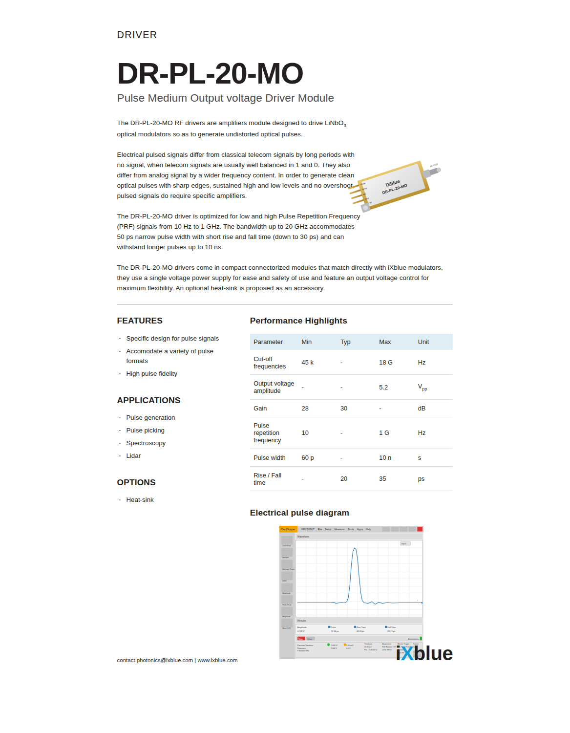DRIVER
DR-PL-20-MO
Pulse Medium Output voltage Driver Module
The DR-PL-20-MO RF drivers are amplifiers module designed to drive LiNbO3 optical modulators so as to generate undistorted optical pulses.
Electrical pulsed signals differ from classical telecom signals by long periods with no signal, when telecom signals are usually well balanced in 1 and 0. They also differ from analog signal by a wider frequency content. In order to generate clean optical pulses with sharp edges, sustained high and low levels and no overshoot, pulsed signals do require specific amplifiers.
The DR-PL-20-MO driver is optimized for low and high Pulse Repetition Frequency (PRF) signals from 10 Hz to 1 GHz. The bandwidth up to 20 GHz accommodates 50 ps narrow pulse width with short rise and fall time (down to 30 ps) and can withstand longer pulses up to 10 ns.
The DR-PL-20-MO drivers come in compact connectorized modules that match directly with iXblue modulators, they use a single voltage power supply for ease and safety of use and feature an output voltage control for maximum flexibility. An optional heat-sink is proposed as an accessory.
FEATURES
Specific design for pulse signals
Accomodate a variety of pulse formats
High pulse fidelity
APPLICATIONS
Pulse generation
Pulse picking
Spectroscopy
Lidar
OPTIONS
Heat-sink
Performance Highlights
| Parameter | Min | Typ | Max | Unit |
| --- | --- | --- | --- | --- |
| Cut-off frequencies | 45 k | - | 18 G | Hz |
| Output voltage amplitude | - | - | 5.2 | V pp |
| Gain | 28 | 30 | - | dB |
| Pulse repetition frequency | 10 | - | 1 G | Hz |
| Pulse width | 60 p | - | 10 n | s |
| Rise / Fall time | - | 20 | 35 | ps |
Electrical pulse diagram
contact.photonics@ixblue.com | www.ixblue.com
iXblue